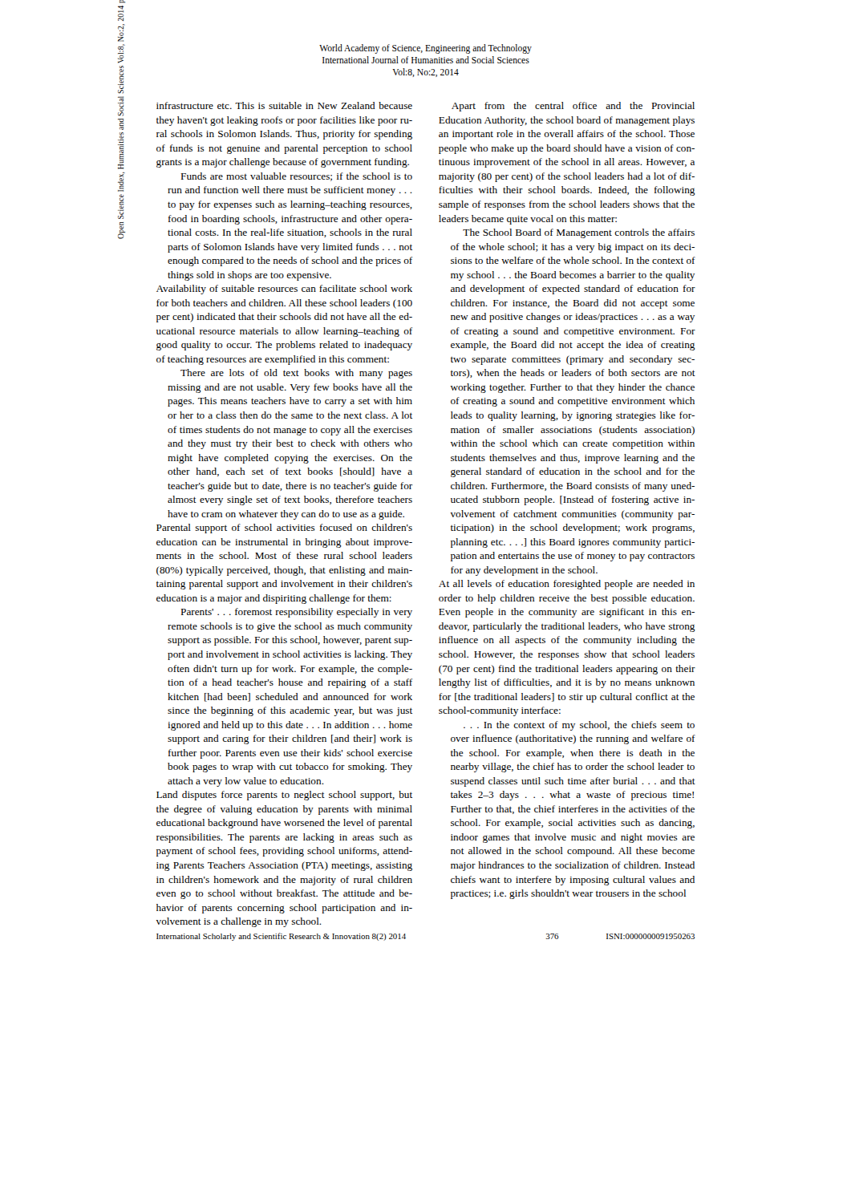World Academy of Science, Engineering and Technology
International Journal of Humanities and Social Sciences
Vol:8, No:2, 2014
Open Science Index, Humanities and Social Sciences Vol:8, No:2, 2014 publications.waset.org/9997324/pdf
infrastructure etc. This is suitable in New Zealand because they haven't got leaking roofs or poor facilities like poor rural schools in Solomon Islands. Thus, priority for spending of funds is not genuine and parental perception to school grants is a major challenge because of government funding.
Funds are most valuable resources; if the school is to run and function well there must be sufficient money . . . to pay for expenses such as learning–teaching resources, food in boarding schools, infrastructure and other operational costs. In the real-life situation, schools in the rural parts of Solomon Islands have very limited funds . . . not enough compared to the needs of school and the prices of things sold in shops are too expensive.
Availability of suitable resources can facilitate school work for both teachers and children. All these school leaders (100 per cent) indicated that their schools did not have all the educational resource materials to allow learning–teaching of good quality to occur. The problems related to inadequacy of teaching resources are exemplified in this comment:
There are lots of old text books with many pages missing and are not usable. Very few books have all the pages. This means teachers have to carry a set with him or her to a class then do the same to the next class. A lot of times students do not manage to copy all the exercises and they must try their best to check with others who might have completed copying the exercises. On the other hand, each set of text books [should] have a teacher's guide but to date, there is no teacher's guide for almost every single set of text books, therefore teachers have to cram on whatever they can do to use as a guide.
Parental support of school activities focused on children's education can be instrumental in bringing about improvements in the school. Most of these rural school leaders (80%) typically perceived, though, that enlisting and maintaining parental support and involvement in their children's education is a major and dispiriting challenge for them:
Parents' . . . foremost responsibility especially in very remote schools is to give the school as much community support as possible. For this school, however, parent support and involvement in school activities is lacking. They often didn't turn up for work. For example, the completion of a head teacher's house and repairing of a staff kitchen [had been] scheduled and announced for work since the beginning of this academic year, but was just ignored and held up to this date . . . In addition . . . home support and caring for their children [and their] work is further poor. Parents even use their kids' school exercise book pages to wrap with cut tobacco for smoking. They attach a very low value to education.
Land disputes force parents to neglect school support, but the degree of valuing education by parents with minimal educational background have worsened the level of parental responsibilities. The parents are lacking in areas such as payment of school fees, providing school uniforms, attending Parents Teachers Association (PTA) meetings, assisting in children's homework and the majority of rural children even go to school without breakfast. The attitude and behavior of parents concerning school participation and involvement is a challenge in my school.
Apart from the central office and the Provincial Education Authority, the school board of management plays an important role in the overall affairs of the school. Those people who make up the board should have a vision of continuous improvement of the school in all areas. However, a majority (80 per cent) of the school leaders had a lot of difficulties with their school boards. Indeed, the following sample of responses from the school leaders shows that the leaders became quite vocal on this matter:
The School Board of Management controls the affairs of the whole school; it has a very big impact on its decisions to the welfare of the whole school. In the context of my school . . . the Board becomes a barrier to the quality and development of expected standard of education for children. For instance, the Board did not accept some new and positive changes or ideas/practices . . . as a way of creating a sound and competitive environment. For example, the Board did not accept the idea of creating two separate committees (primary and secondary sectors), when the heads or leaders of both sectors are not working together. Further to that they hinder the chance of creating a sound and competitive environment which leads to quality learning, by ignoring strategies like formation of smaller associations (students association) within the school which can create competition within students themselves and thus, improve learning and the general standard of education in the school and for the children. Furthermore, the Board consists of many uneducated stubborn people. [Instead of fostering active involvement of catchment communities (community participation) in the school development; work programs, planning etc. . . .] this Board ignores community participation and entertains the use of money to pay contractors for any development in the school.
At all levels of education foresighted people are needed in order to help children receive the best possible education. Even people in the community are significant in this endeavor, particularly the traditional leaders, who have strong influence on all aspects of the community including the school. However, the responses show that school leaders (70 per cent) find the traditional leaders appearing on their lengthy list of difficulties, and it is by no means unknown for [the traditional leaders] to stir up cultural conflict at the school-community interface:
. . . In the context of my school, the chiefs seem to over influence (authoritative) the running and welfare of the school. For example, when there is death in the nearby village, the chief has to order the school leader to suspend classes until such time after burial . . . and that takes 2–3 days . . . what a waste of precious time! Further to that, the chief interferes in the activities of the school. For example, social activities such as dancing, indoor games that involve music and night movies are not allowed in the school compound. All these become major hindrances to the socialization of children. Instead chiefs want to interfere by imposing cultural values and practices; i.e. girls shouldn't wear trousers in the school
International Scholarly and Scientific Research & Innovation 8(2) 2014
376
ISNI:0000000091950263